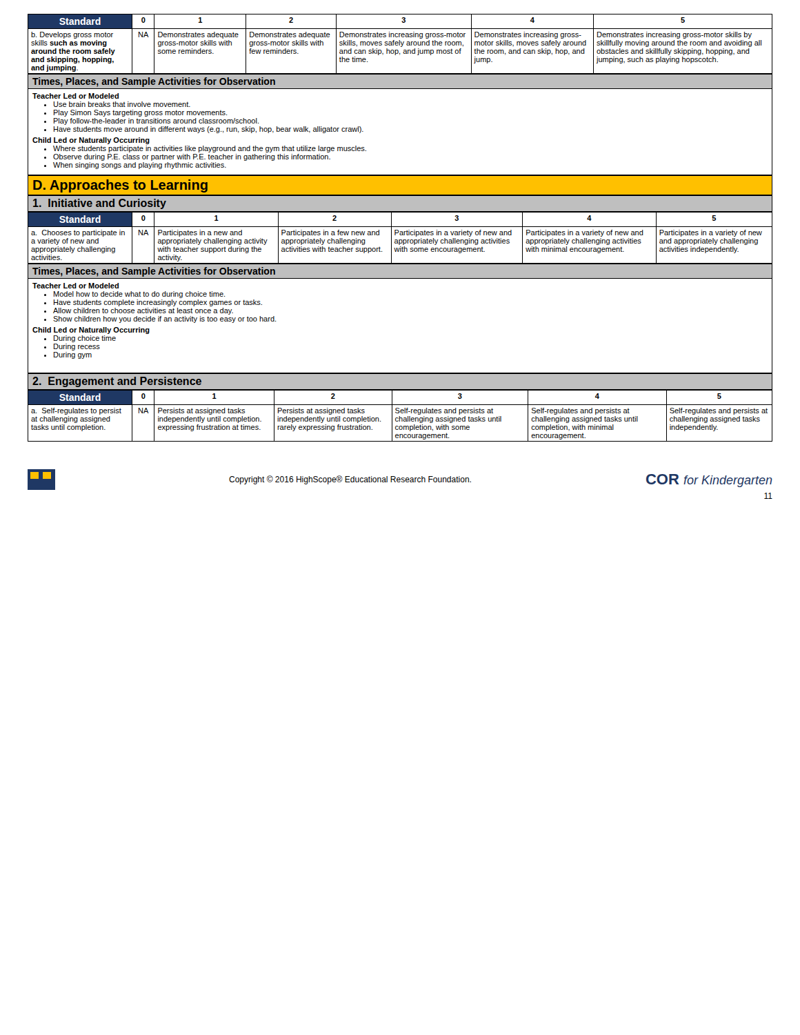| Standard | 0 | 1 | 2 | 3 | 4 | 5 |
| b. Develops gross motor skills such as moving around the room safely and skipping, hopping, and jumping . | NA | Demonstrates adequate gross-motor skills with some reminders. | Demonstrates adequate gross-motor skills with few reminders. | Demonstrates increasing gross-motor skills, moves safely around the room, and can skip, hop, and jump most of the time. | Demonstrates increasing gross-motor skills, moves safely around the room, and can skip, hop, and jump. | Demonstrates increasing gross-motor skills by skillfully moving around the room and avoiding all obstacles and skillfully skipping, hopping, and jumping, such as playing hopscotch. |
Times, Places, and Sample Activities for Observation
Teacher Led or Modeled
Use brain breaks that involve movement.
Play Simon Says targeting gross motor movements.
Play follow-the-leader in transitions around classroom/school.
Have students move around in different ways (e.g., run, skip, hop, bear walk, alligator crawl).
Child Led or Naturally Occurring
Where students participate in activities like playground and the gym that utilize large muscles.
Observe during P.E. class or partner with P.E. teacher in gathering this information.
When singing songs and playing rhythmic activities.
D. Approaches to Learning
1. Initiative and Curiosity
| Standard | 0 | 1 | 2 | 3 | 4 | 5 |
| a. Chooses to participate in a variety of new and appropriately challenging activities. | NA | Participates in a new and appropriately challenging activity with teacher support during the activity. | Participates in a few new and appropriately challenging activities with teacher support. | Participates in a variety of new and appropriately challenging activities with some encouragement. | Participates in a variety of new and appropriately challenging activities with minimal encouragement. | Participates in a variety of new and appropriately challenging activities independently. |
Times, Places, and Sample Activities for Observation
Teacher Led or Modeled
Model how to decide what to do during choice time.
Have students complete increasingly complex games or tasks.
Allow children to choose activities at least once a day.
Show children how you decide if an activity is too easy or too hard.
Child Led or Naturally Occurring
During choice time
During recess
During gym
2. Engagement and Persistence
| Standard | 0 | 1 | 2 | 3 | 4 | 5 |
| a. Self-regulates to persist at challenging assigned tasks until completion. | NA | Persists at assigned tasks independently until completion. expressing frustration at times. | Persists at assigned tasks independently until completion. rarely expressing frustration. | Self-regulates and persists at challenging assigned tasks until completion, with some encouragement. | Self-regulates and persists at challenging assigned tasks until completion, with minimal encouragement. | Self-regulates and persists at challenging assigned tasks independently. |
Copyright © 2016 HighScope® Educational Research Foundation. COR for Kindergarten
11